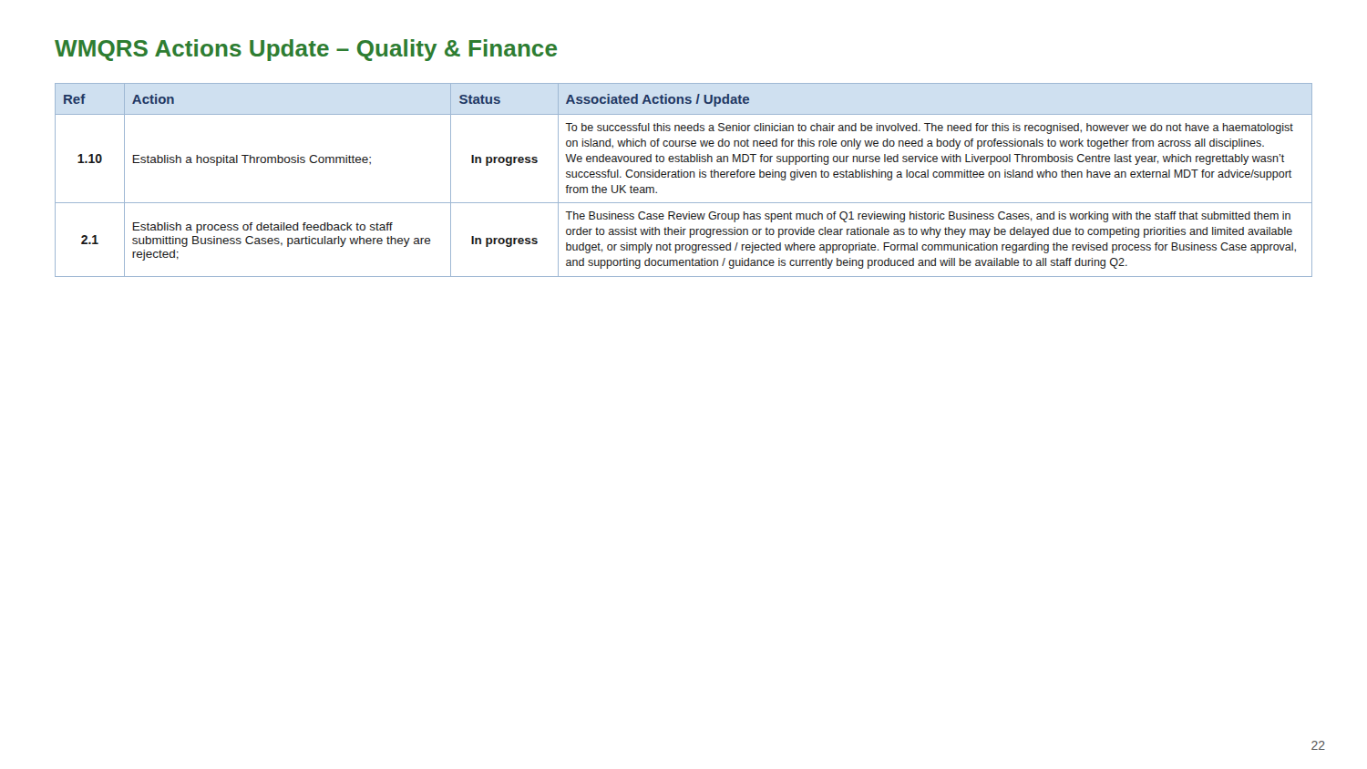WMQRS Actions Update – Quality & Finance
| Ref | Action | Status | Associated Actions / Update |
| --- | --- | --- | --- |
| 1.10 | Establish a hospital Thrombosis Committee; | In progress | To be successful this needs a Senior clinician to chair and be involved. The need for this is recognised, however we do not have a haematologist on island, which of course we do not need for this role only we do need a body of professionals to work together from across all disciplines. We endeavoured to establish an MDT for supporting our nurse led service with Liverpool Thrombosis Centre last year, which regrettably wasn’t successful. Consideration is therefore being given to establishing a local committee on island who then have an external MDT for advice/support from the UK team. |
| 2.1 | Establish a process of detailed feedback to staff submitting Business Cases, particularly where they are rejected; | In progress | The Business Case Review Group has spent much of Q1 reviewing historic Business Cases, and is working with the staff that submitted them in order to assist with their progression or to provide clear rationale as to why they may be delayed due to competing priorities and limited available budget, or simply not progressed / rejected where appropriate. Formal communication regarding the revised process for Business Case approval, and supporting documentation / guidance is currently being produced and will be available to all staff during Q2. |
22